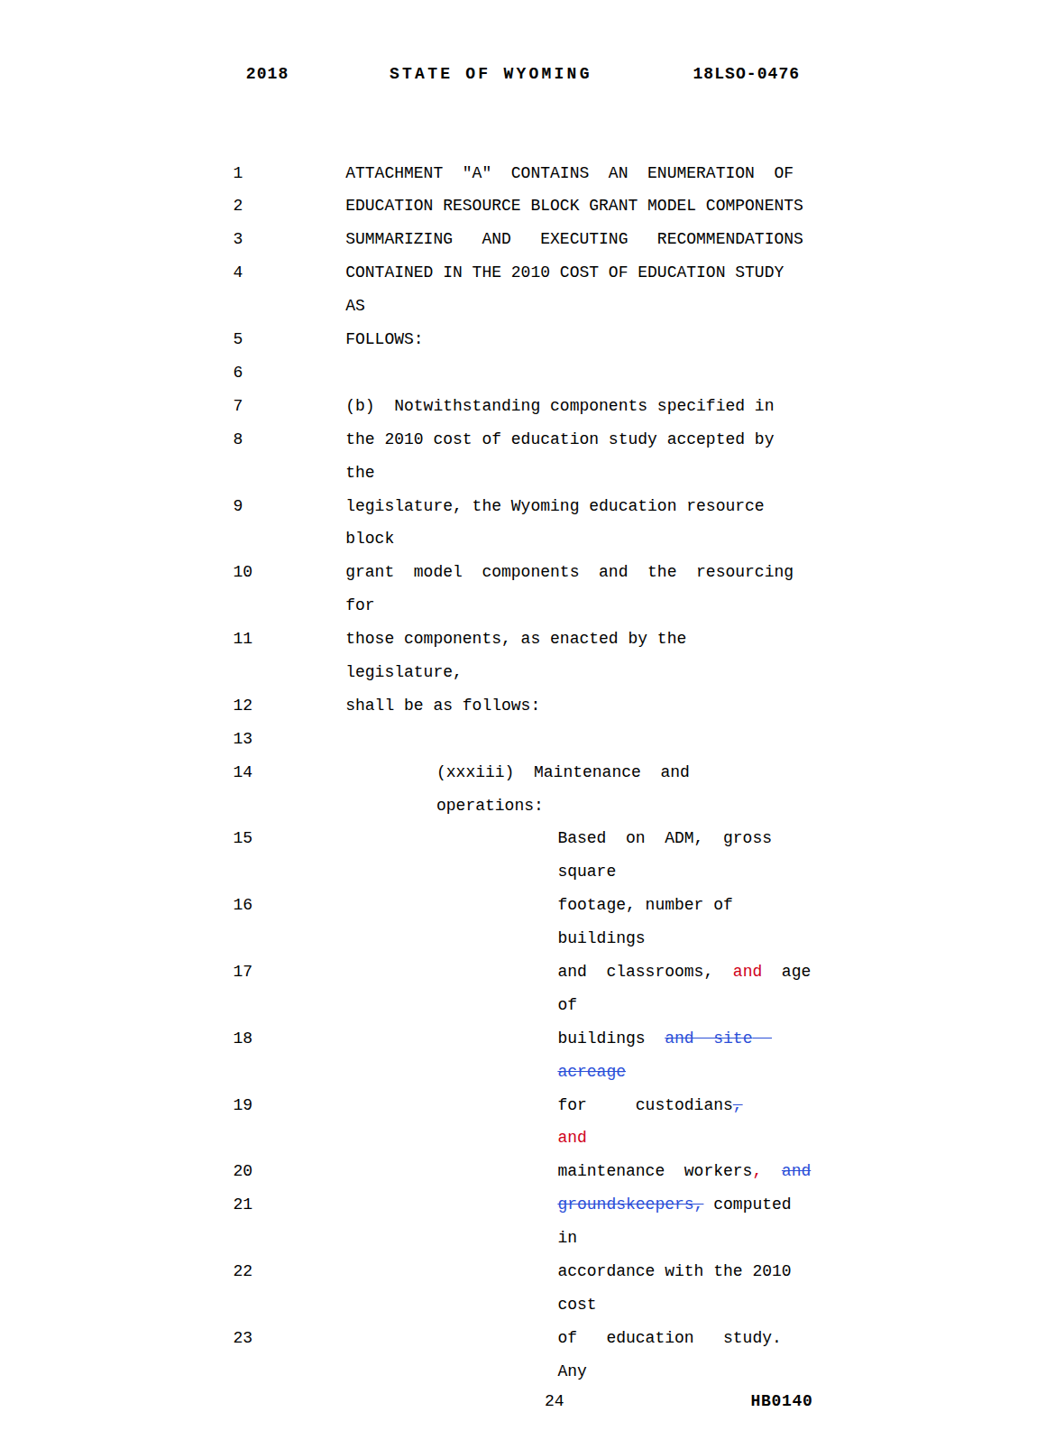2018 STATE OF WYOMING 18LSO-0476
| 1 | ATTACHMENT "A" CONTAINS AN ENUMERATION OF |
| 2 | EDUCATION RESOURCE BLOCK GRANT MODEL COMPONENTS |
| 3 | SUMMARIZING AND EXECUTING RECOMMENDATIONS |
| 4 | CONTAINED IN THE 2010 COST OF EDUCATION STUDY AS |
| 5 | FOLLOWS: |
| 6 | |
| 7 | (b) Notwithstanding components specified in |
| 8 | the 2010 cost of education study accepted by the |
| 9 | legislature, the Wyoming education resource block |
| 10 | grant model components and the resourcing for |
| 11 | those components, as enacted by the legislature, |
| 12 | shall be as follows: |
| 13 | |
| 14 | (xxxiii) Maintenance and operations: |
| 15 | Based on ADM, gross square |
| 16 | footage, number of buildings |
| 17 | and classrooms, and age of |
| 18 | buildings and site acreage |
| 19 | for custodians , and |
| 20 | maintenance workers , and |
| 21 | groundskeepers, computed in |
| 22 | accordance with the 2010 cost |
| 23 | of education study. Any |
24 HB0140